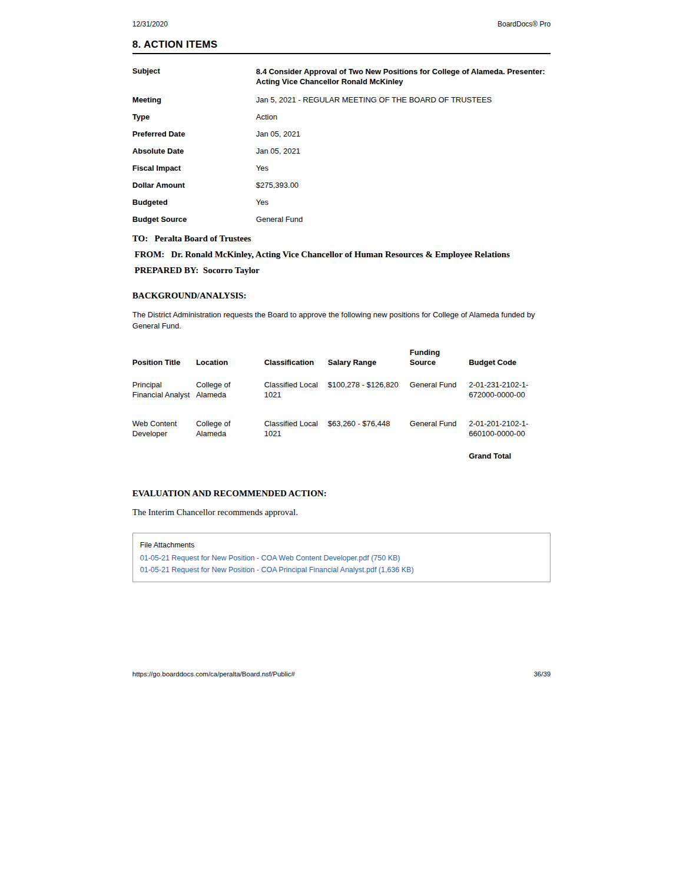12/31/2020 BoardDocs® Pro
8. ACTION ITEMS
| Subject | 8.4 Consider Approval of Two New Positions for College of Alameda. Presenter: Acting Vice Chancellor Ronald McKinley |
| Meeting | Jan 5, 2021 - REGULAR MEETING OF THE BOARD OF TRUSTEES |
| Type | Action |
| Preferred Date | Jan 05, 2021 |
| Absolute Date | Jan 05, 2021 |
| Fiscal Impact | Yes |
| Dollar Amount | $275,393.00 |
| Budgeted | Yes |
| Budget Source | General Fund |
TO: Peralta Board of Trustees
FROM: Dr. Ronald McKinley, Acting Vice Chancellor of Human Resources & Employee Relations
PREPARED BY: Socorro Taylor
BACKGROUND/ANALYSIS:
The District Administration requests the Board to approve the following new positions for College of Alameda funded by General Fund.
| Position Title | Location | Classification | Salary Range | Funding Source | Budget Code |
| --- | --- | --- | --- | --- | --- |
| Principal Financial Analyst | College of Alameda | Classified Local 1021 | $100,278 - $126,820 | General Fund | 2-01-231-2102-1-672000-0000-00 |
| Web Content Developer | College of Alameda | Classified Local 1021 | $63,260 - $76,448 | General Fund | 2-01-201-2102-1-660100-0000-00 |
| | Grand Total |
EVALUATION AND RECOMMENDED ACTION:
The Interim Chancellor recommends approval.
File Attachments
01-05-21 Request for New Position - COA Web Content Developer.pdf (750 KB)
01-05-21 Request for New Position - COA Principal Financial Analyst.pdf (1,636 KB)
https://go.boarddocs.com/ca/peralta/Board.nsf/Public# 36/39